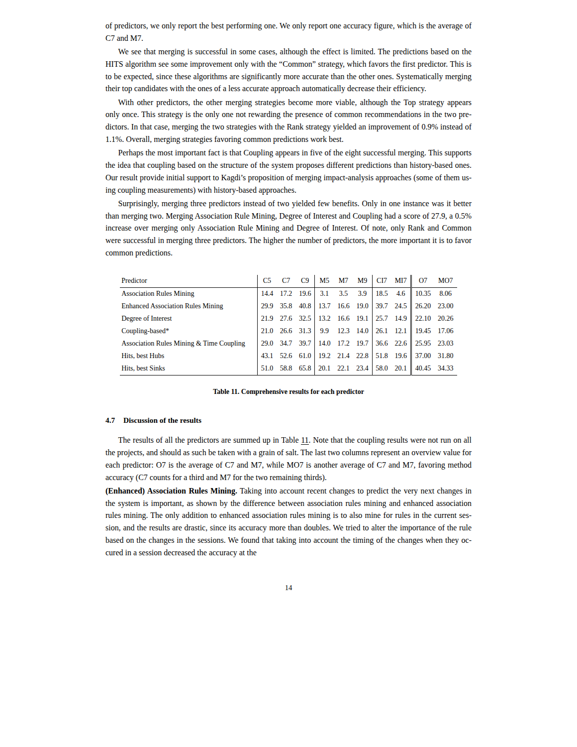of predictors, we only report the best performing one. We only report one accuracy figure, which is the average of C7 and M7.
We see that merging is successful in some cases, although the effect is limited. The predictions based on the HITS algorithm see some improvement only with the “Common” strategy, which favors the first predictor. This is to be expected, since these algorithms are significantly more accurate than the other ones. Systematically merging their top candidates with the ones of a less accurate approach automatically decrease their efficiency.
With other predictors, the other merging strategies become more viable, although the Top strategy appears only once. This strategy is the only one not rewarding the presence of common recommendations in the two predictors. In that case, merging the two strategies with the Rank strategy yielded an improvement of 0.9% instead of 1.1%. Overall, merging strategies favoring common predictions work best.
Perhaps the most important fact is that Coupling appears in five of the eight successful merging. This supports the idea that coupling based on the structure of the system proposes different predictions than history-based ones. Our result provide initial support to Kagdi’s proposition of merging impact-analysis approaches (some of them using coupling measurements) with history-based approaches.
Surprisingly, merging three predictors instead of two yielded few benefits. Only in one instance was it better than merging two. Merging Association Rule Mining, Degree of Interest and Coupling had a score of 27.9, a 0.5% increase over merging only Association Rule Mining and Degree of Interest. Of note, only Rank and Common were successful in merging three predictors. The higher the number of predictors, the more important it is to favor common predictions.
Table 11. Comprehensive results for each predictor
| Predictor | C5 | C7 | C9 | M5 | M7 | M9 | CI7 | MI7 | O7 | MO7 |
| --- | --- | --- | --- | --- | --- | --- | --- | --- | --- | --- |
| Association Rules Mining | 14.4 | 17.2 | 19.6 | 3.1 | 3.5 | 3.9 | 18.5 | 4.6 | 10.35 | 8.06 |
| Enhanced Association Rules Mining | 29.9 | 35.8 | 40.8 | 13.7 | 16.6 | 19.0 | 39.7 | 24.5 | 26.20 | 23.00 |
| Degree of Interest | 21.9 | 27.6 | 32.5 | 13.2 | 16.6 | 19.1 | 25.7 | 14.9 | 22.10 | 20.26 |
| Coupling-based* | 21.0 | 26.6 | 31.3 | 9.9 | 12.3 | 14.0 | 26.1 | 12.1 | 19.45 | 17.06 |
| Association Rules Mining & Time Coupling | 29.0 | 34.7 | 39.7 | 14.0 | 17.2 | 19.7 | 36.6 | 22.6 | 25.95 | 23.03 |
| Hits, best Hubs | 43.1 | 52.6 | 61.0 | 19.2 | 21.4 | 22.8 | 51.8 | 19.6 | 37.00 | 31.80 |
| Hits, best Sinks | 51.0 | 58.8 | 65.8 | 20.1 | 22.1 | 23.4 | 58.0 | 20.1 | 40.45 | 34.33 |
4.7 Discussion of the results
The results of all the predictors are summed up in Table 11. Note that the coupling results were not run on all the projects, and should as such be taken with a grain of salt. The last two columns represent an overview value for each predictor: O7 is the average of C7 and M7, while MO7 is another average of C7 and M7, favoring method accuracy (C7 counts for a third and M7 for the two remaining thirds).
(Enhanced) Association Rules Mining. Taking into account recent changes to predict the very next changes in the system is important, as shown by the difference between association rules mining and enhanced association rules mining. The only addition to enhanced association rules mining is to also mine for rules in the current session, and the results are drastic, since its accuracy more than doubles. We tried to alter the importance of the rule based on the changes in the sessions. We found that taking into account the timing of the changes when they occured in a session decreased the accuracy at the
14